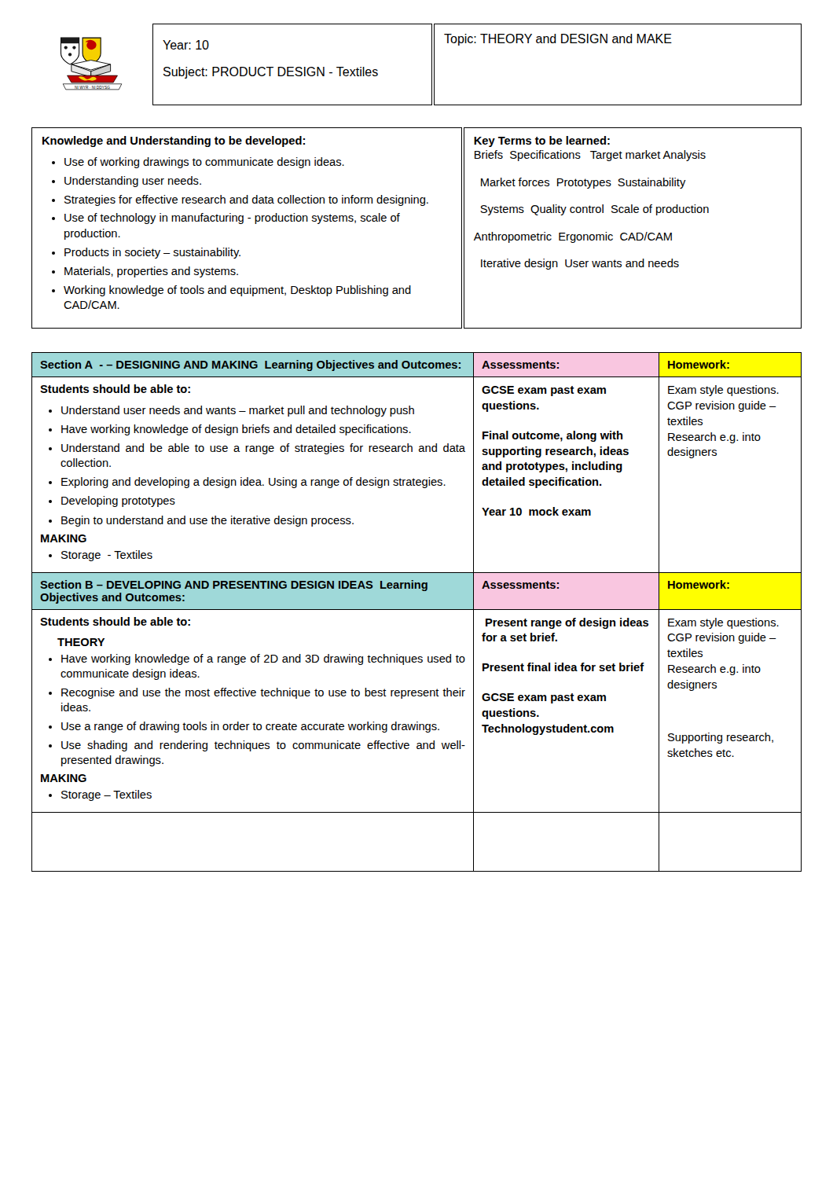| NI WYR · NI DDYSG | Year: 10 Subject: PRODUCT DESIGN - Textiles | Topic: THEORY and DESIGN and MAKE |
| Knowledge and Understanding to be developed: Use of working drawings to communicate design ideas. Understanding user needs. Strategies for effective research and data collection to inform designing. Use of technology in manufacturing - production systems, scale of production. Products in society – sustainability. Materials, properties and systems. Working knowledge of tools and equipment, Desktop Publishing and CAD/CAM. | Key Terms to be learned: Briefs Specifications Target market Analysis Market forces Prototypes Sustainability Systems Quality control Scale of production Anthropometric Ergonomic CAD/CAM Iterative design User wants and needs |
| Section A - – DESIGNING AND MAKING Learning Objectives and Outcomes: | Assessments: | Homework: |
| Students should be able to: Understand user needs and wants – market pull and technology push Have working knowledge of design briefs and detailed specifications. Understand and be able to use a range of strategies for research and data collection. Exploring and developing a design idea. Using a range of design strategies. Developing prototypes Begin to understand and use the iterative design process. MAKING Storage - Textiles | GCSE exam past exam questions. Final outcome, along with supporting research, ideas and prototypes, including detailed specification. Year 10 mock exam | Exam style questions. CGP revision guide – textiles Research e.g. into designers |
| Section B – DEVELOPING AND PRESENTING DESIGN IDEAS Learning Objectives and Outcomes: | Assessments: | Homework: |
| Students should be able to: THEORY Have working knowledge of a range of 2D and 3D drawing techniques used to communicate design ideas. Recognise and use the most effective technique to use to best represent their ideas. Use a range of drawing tools in order to create accurate working drawings. Use shading and rendering techniques to communicate effective and well-presented drawings. MAKING Storage – Textiles | Present range of design ideas for a set brief. Present final idea for set brief GCSE exam past exam questions. Technologystudent.com | Exam style questions. CGP revision guide – textiles Research e.g. into designers Supporting research, sketches etc. |